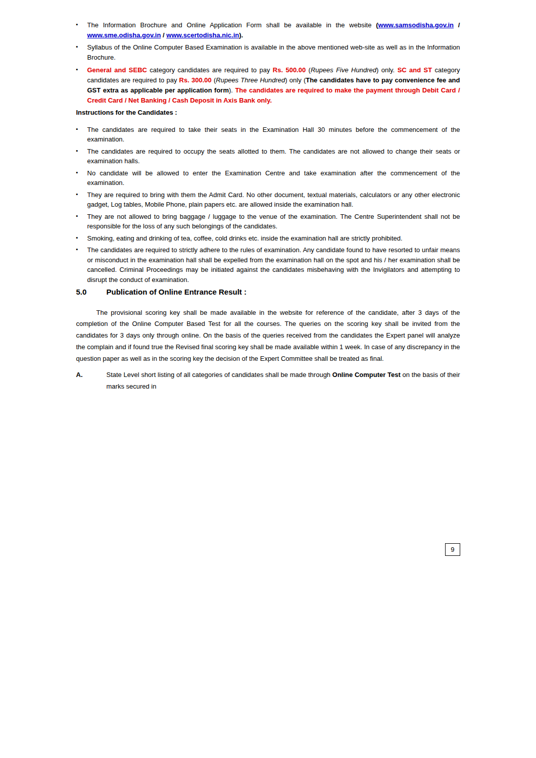The Information Brochure and Online Application Form shall be available in the website (www.samsodisha.gov.in / www.sme.odisha.gov.in / www.scertodisha.nic.in).
Syllabus of the Online Computer Based Examination is available in the above mentioned web-site as well as in the Information Brochure.
General and SEBC category candidates are required to pay Rs. 500.00 (Rupees Five Hundred) only. SC and ST category candidates are required to pay Rs. 300.00 (Rupees Three Hundred) only (The candidates have to pay convenience fee and GST extra as applicable per application form). The candidates are required to make the payment through Debit Card / Credit Card / Net Banking / Cash Deposit in Axis Bank only.
Instructions for the Candidates :
The candidates are required to take their seats in the Examination Hall 30 minutes before the commencement of the examination.
The candidates are required to occupy the seats allotted to them. The candidates are not allowed to change their seats or examination halls.
No candidate will be allowed to enter the Examination Centre and take examination after the commencement of the examination.
They are required to bring with them the Admit Card. No other document, textual materials, calculators or any other electronic gadget, Log tables, Mobile Phone, plain papers etc. are allowed inside the examination hall.
They are not allowed to bring baggage / luggage to the venue of the examination. The Centre Superintendent shall not be responsible for the loss of any such belongings of the candidates.
Smoking, eating and drinking of tea, coffee, cold drinks etc. inside the examination hall are strictly prohibited.
The candidates are required to strictly adhere to the rules of examination. Any candidate found to have resorted to unfair means or misconduct in the examination hall shall be expelled from the examination hall on the spot and his / her examination shall be cancelled. Criminal Proceedings may be initiated against the candidates misbehaving with the Invigilators and attempting to disrupt the conduct of examination.
5.0 Publication of Online Entrance Result :
The provisional scoring key shall be made available in the website for reference of the candidate, after 3 days of the completion of the Online Computer Based Test for all the courses. The queries on the scoring key shall be invited from the candidates for 3 days only through online. On the basis of the queries received from the candidates the Expert panel will analyze the complain and if found true the Revised final scoring key shall be made available within 1 week. In case of any discrepancy in the question paper as well as in the scoring key the decision of the Expert Committee shall be treated as final.
A. State Level short listing of all categories of candidates shall be made through Online Computer Test on the basis of their marks secured in
9